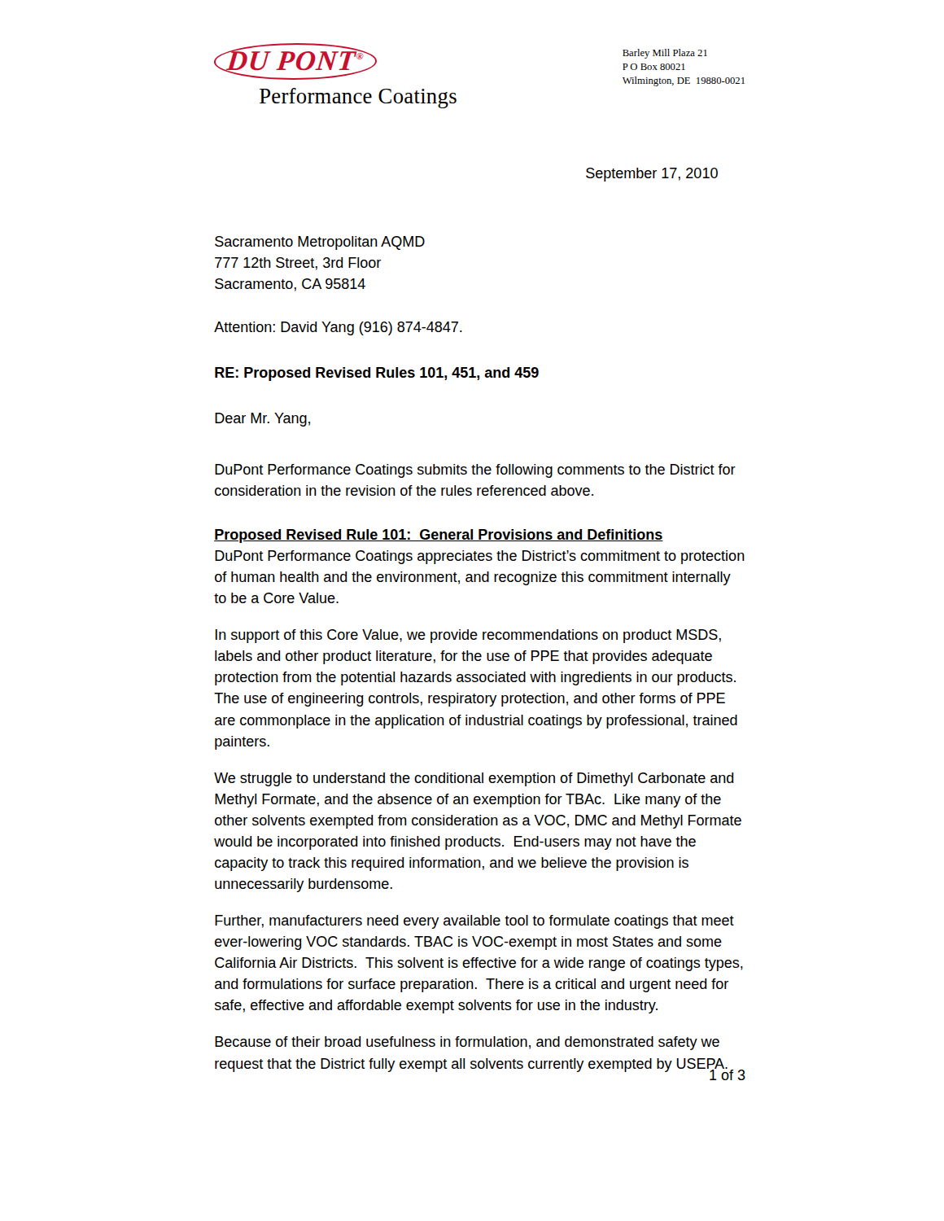DU PONT®
Performance Coatings
Barley Mill Plaza 21
P O Box 80021
Wilmington, DE 19880-0021
September 17, 2010
Sacramento Metropolitan AQMD
777 12th Street, 3rd Floor
Sacramento, CA 95814
Attention: David Yang (916) 874-4847.
RE: Proposed Revised Rules 101, 451, and 459
Dear Mr. Yang,
DuPont Performance Coatings submits the following comments to the District for consideration in the revision of the rules referenced above.
Proposed Revised Rule 101: General Provisions and Definitions
DuPont Performance Coatings appreciates the District’s commitment to protection of human health and the environment, and recognize this commitment internally to be a Core Value.
In support of this Core Value, we provide recommendations on product MSDS, labels and other product literature, for the use of PPE that provides adequate protection from the potential hazards associated with ingredients in our products. The use of engineering controls, respiratory protection, and other forms of PPE are commonplace in the application of industrial coatings by professional, trained painters.
We struggle to understand the conditional exemption of Dimethyl Carbonate and Methyl Formate, and the absence of an exemption for TBAc. Like many of the other solvents exempted from consideration as a VOC, DMC and Methyl Formate would be incorporated into finished products. End-users may not have the capacity to track this required information, and we believe the provision is unnecessarily burdensome.
Further, manufacturers need every available tool to formulate coatings that meet ever-lowering VOC standards. TBAC is VOC-exempt in most States and some California Air Districts. This solvent is effective for a wide range of coatings types, and formulations for surface preparation. There is a critical and urgent need for safe, effective and affordable exempt solvents for use in the industry.
Because of their broad usefulness in formulation, and demonstrated safety we request that the District fully exempt all solvents currently exempted by USEPA.
1 of 3